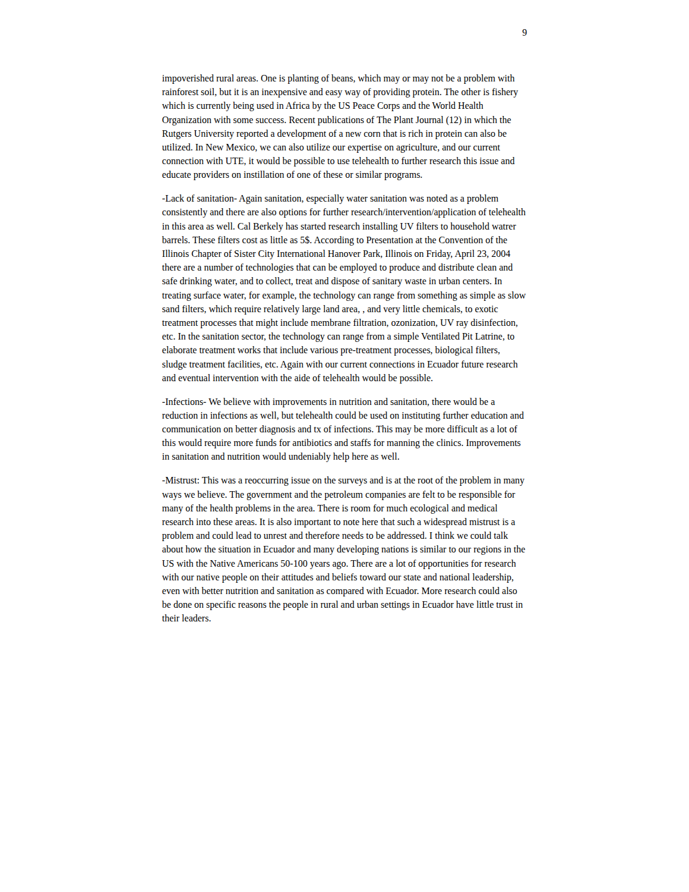9
impoverished rural areas. One is planting of beans, which may or may not be a problem with rainforest soil, but it is an inexpensive and easy way of providing protein. The other is fishery which is currently being used in Africa by the US Peace Corps and the World Health Organization with some success. Recent publications of The Plant Journal (12) in which the Rutgers University reported a development of a new corn that is rich in protein can also be utilized. In New Mexico, we can also utilize our expertise on agriculture, and our current connection with UTE, it would be possible to use telehealth to further research this issue and educate providers on instillation of one of these or similar programs.
-Lack of sanitation- Again sanitation, especially water sanitation was noted as a problem consistently and there are also options for further research/intervention/application of telehealth in this area as well. Cal Berkely has started research installing UV filters to household watrer barrels. These filters cost as little as 5$. According to Presentation at the Convention of the Illinois Chapter of Sister City International Hanover Park, Illinois on Friday, April 23, 2004 there are a number of technologies that can be employed to produce and distribute clean and safe drinking water, and to collect, treat and dispose of sanitary waste in urban centers. In treating surface water, for example, the technology can range from something as simple as slow sand filters, which require relatively large land area, , and very little chemicals, to exotic treatment processes that might include membrane filtration, ozonization, UV ray disinfection, etc. In the sanitation sector, the technology can range from a simple Ventilated Pit Latrine, to elaborate treatment works that include various pre-treatment processes, biological filters, sludge treatment facilities, etc. Again with our current connections in Ecuador future research and eventual intervention with the aide of telehealth would be possible.
-Infections- We believe with improvements in nutrition and sanitation, there would be a reduction in infections as well, but telehealth could be used on instituting further education and communication on better diagnosis and tx of infections. This may be more difficult as a lot of this would require more funds for antibiotics and staffs for manning the clinics. Improvements in sanitation and nutrition would undeniably help here as well.
-Mistrust: This was a reoccurring issue on the surveys and is at the root of the problem in many ways we believe. The government and the petroleum companies are felt to be responsible for many of the health problems in the area. There is room for much ecological and medical research into these areas. It is also important to note here that such a widespread mistrust is a problem and could lead to unrest and therefore needs to be addressed. I think we could talk about how the situation in Ecuador and many developing nations is similar to our regions in the US with the Native Americans 50-100 years ago. There are a lot of opportunities for research with our native people on their attitudes and beliefs toward our state and national leadership, even with better nutrition and sanitation as compared with Ecuador. More research could also be done on specific reasons the people in rural and urban settings in Ecuador have little trust in their leaders.